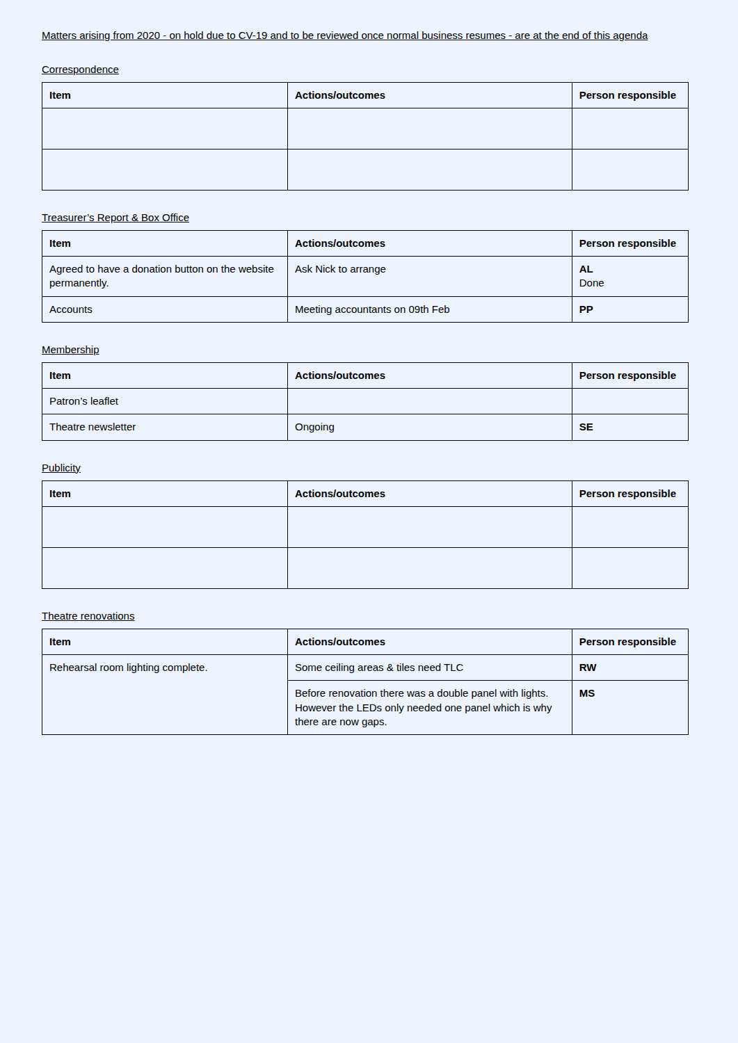Matters arising from 2020 - on hold due to CV-19 and to be reviewed once normal business resumes - are at the end of this agenda
Correspondence
| Item | Actions/outcomes | Person responsible |
| --- | --- | --- |
Treasurer’s Report & Box Office
| Item | Actions/outcomes | Person responsible |
| --- | --- | --- |
| Agreed to have a donation button on the website permanently. | Ask Nick to arrange | AL Done |
| Accounts | Meeting accountants on 09th Feb | PP |
Membership
| Item | Actions/outcomes | Person responsible |
| --- | --- | --- |
| Patron’s leaflet | | |
| Theatre newsletter | Ongoing | SE |
Publicity
| Item | Actions/outcomes | Person responsible |
| --- | --- | --- |
Theatre renovations
| Item | Actions/outcomes | Person responsible |
| --- | --- | --- |
| Rehearsal room lighting complete. | Some ceiling areas & tiles need TLC | RW |
| Before renovation there was a double panel with lights. However the LEDs only needed one panel which is why there are now gaps. | MS |